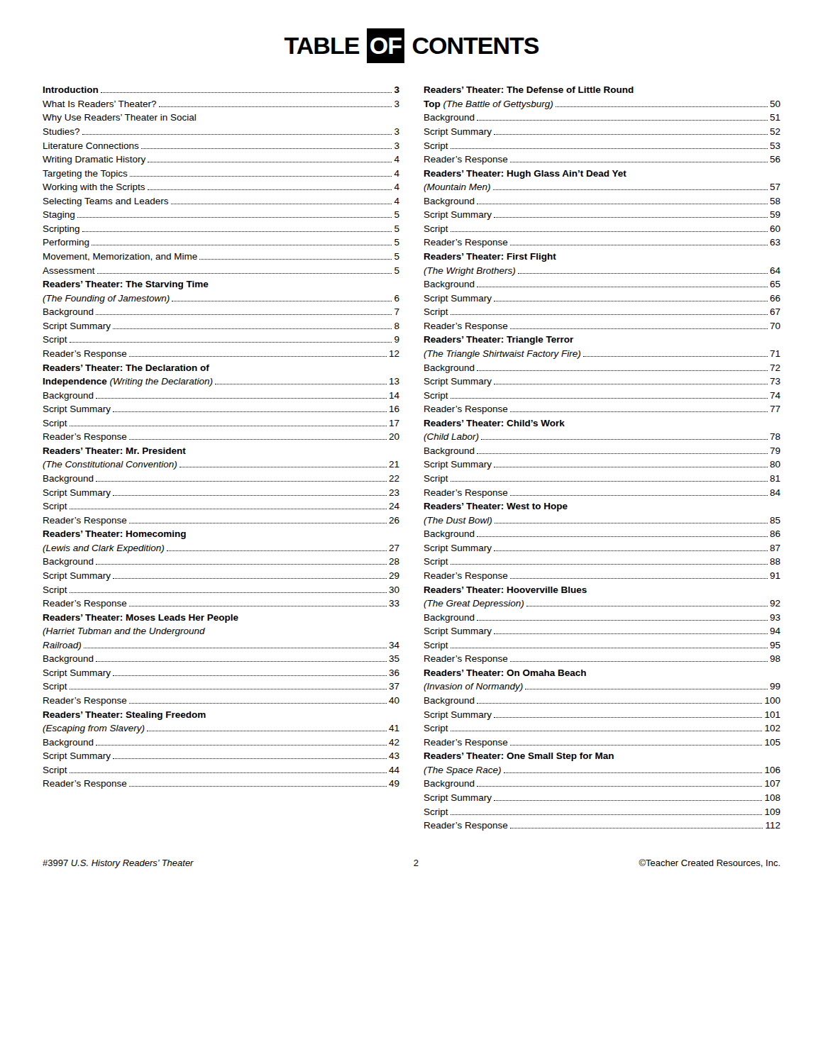Table of Contents
Introduction 3
What Is Readers’ Theater? 3
Why Use Readers’ Theater in Social
Studies? 3
Literature Connections 3
Writing Dramatic History 4
Targeting the Topics 4
Working with the Scripts 4
Selecting Teams and Leaders 4
Staging 5
Scripting 5
Performing 5
Movement, Memorization, and Mime 5
Assessment 5
Readers’ Theater: The Starving Time
(The Founding of Jamestown) 6
Background 7
Script Summary 8
Script 9
Reader’s Response 12
Readers’ Theater: The Declaration of
Independence (Writing the Declaration) 13
Background 14
Script Summary 16
Script 17
Reader’s Response 20
Readers’ Theater: Mr. President
(The Constitutional Convention) 21
Background 22
Script Summary 23
Script 24
Reader’s Response 26
Readers’ Theater: Homecoming
(Lewis and Clark Expedition) 27
Background 28
Script Summary 29
Script 30
Reader’s Response 33
Readers’ Theater: Moses Leads Her People
(Harriet Tubman and the Underground
Railroad) 34
Background 35
Script Summary 36
Script 37
Reader’s Response 40
Readers’ Theater: Stealing Freedom
(Escaping from Slavery) 41
Background 42
Script Summary 43
Script 44
Reader’s Response 49
Readers’ Theater: The Defense of Little Round
Top (The Battle of Gettysburg) 50
Background 51
Script Summary 52
Script 53
Reader’s Response 56
Readers’ Theater: Hugh Glass Ain’t Dead Yet
(Mountain Men) 57
Background 58
Script Summary 59
Script 60
Reader’s Response 63
Readers’ Theater: First Flight
(The Wright Brothers) 64
Background 65
Script Summary 66
Script 67
Reader’s Response 70
Readers’ Theater: Triangle Terror
(The Triangle Shirtwaist Factory Fire) 71
Background 72
Script Summary 73
Script 74
Reader’s Response 77
Readers’ Theater: Child’s Work
(Child Labor) 78
Background 79
Script Summary 80
Script 81
Reader’s Response 84
Readers’ Theater: West to Hope
(The Dust Bowl) 85
Background 86
Script Summary 87
Script 88
Reader’s Response 91
Readers’ Theater: Hooverville Blues
(The Great Depression) 92
Background 93
Script Summary 94
Script 95
Reader’s Response 98
Readers’ Theater: On Omaha Beach
(Invasion of Normandy) 99
Background 100
Script Summary 101
Script 102
Reader’s Response 105
Readers’ Theater: One Small Step for Man
(The Space Race) 106
Background 107
Script Summary 108
Script 109
Reader’s Response 112
#3997 U.S. History Readers’ Theater
2
©Teacher Created Resources, Inc.